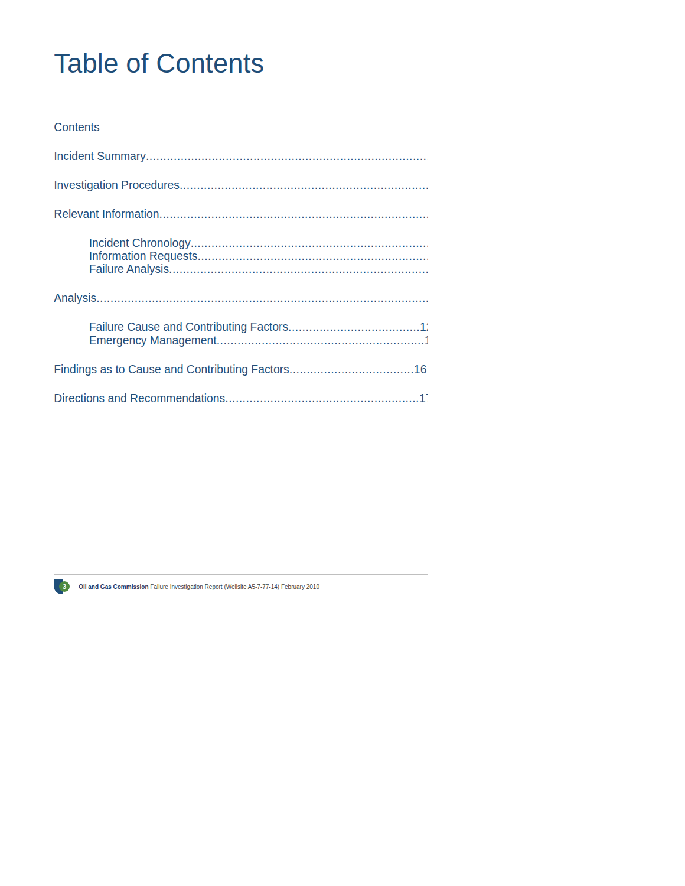Table of Contents
Contents
Incident Summary..................................................................................... 4
Investigation Procedures........................................................................... 5
Relevant Information................................................................................ 6
Incident Chronology......................................................................... 6
Information Requests................................................................... 12
Failure Analysis........................................................................... 12
Analysis.................................................................................................. 12
Failure Cause and Contributing Factors...................................... 12
Emergency Management............................................................ 14
Findings as to Cause and Contributing Factors.................................... 16
Directions and Recommendations........................................................ 17
3
Oil and Gas Commission Failure Investigation Report (Wellsite A5-7-77-14) February 2010